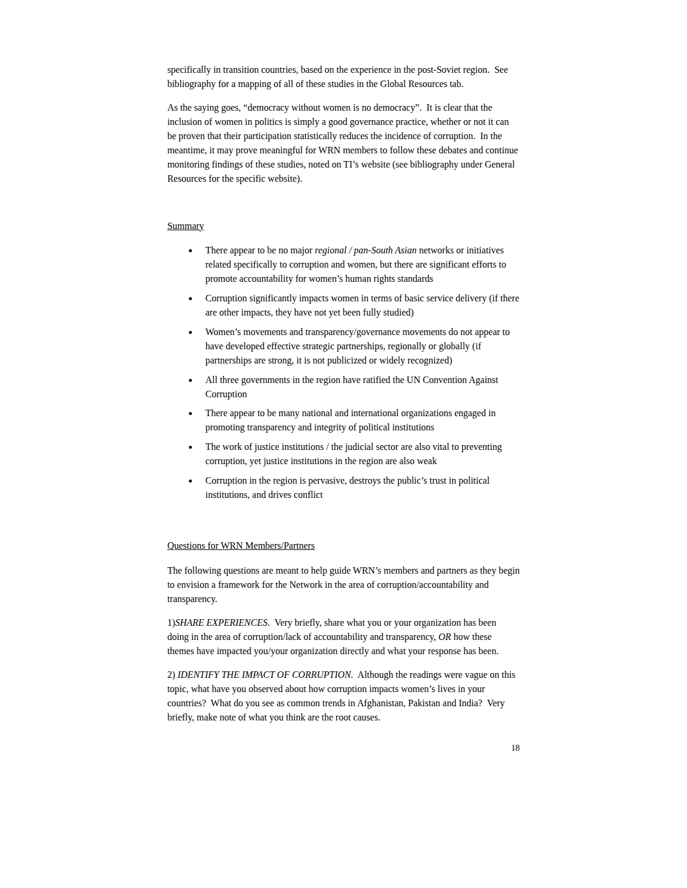specifically in transition countries, based on the experience in the post-Soviet region. See bibliography for a mapping of all of these studies in the Global Resources tab.
As the saying goes, “democracy without women is no democracy”. It is clear that the inclusion of women in politics is simply a good governance practice, whether or not it can be proven that their participation statistically reduces the incidence of corruption. In the meantime, it may prove meaningful for WRN members to follow these debates and continue monitoring findings of these studies, noted on TI’s website (see bibliography under General Resources for the specific website).
Summary
There appear to be no major regional / pan-South Asian networks or initiatives related specifically to corruption and women, but there are significant efforts to promote accountability for women’s human rights standards
Corruption significantly impacts women in terms of basic service delivery (if there are other impacts, they have not yet been fully studied)
Women’s movements and transparency/governance movements do not appear to have developed effective strategic partnerships, regionally or globally (if partnerships are strong, it is not publicized or widely recognized)
All three governments in the region have ratified the UN Convention Against Corruption
There appear to be many national and international organizations engaged in promoting transparency and integrity of political institutions
The work of justice institutions / the judicial sector are also vital to preventing corruption, yet justice institutions in the region are also weak
Corruption in the region is pervasive, destroys the public’s trust in political institutions, and drives conflict
Questions for WRN Members/Partners
The following questions are meant to help guide WRN’s members and partners as they begin to envision a framework for the Network in the area of corruption/accountability and transparency.
1)SHARE EXPERIENCES. Very briefly, share what you or your organization has been doing in the area of corruption/lack of accountability and transparency, OR how these themes have impacted you/your organization directly and what your response has been.
2) IDENTIFY THE IMPACT OF CORRUPTION. Although the readings were vague on this topic, what have you observed about how corruption impacts women’s lives in your countries? What do you see as common trends in Afghanistan, Pakistan and India? Very briefly, make note of what you think are the root causes.
18